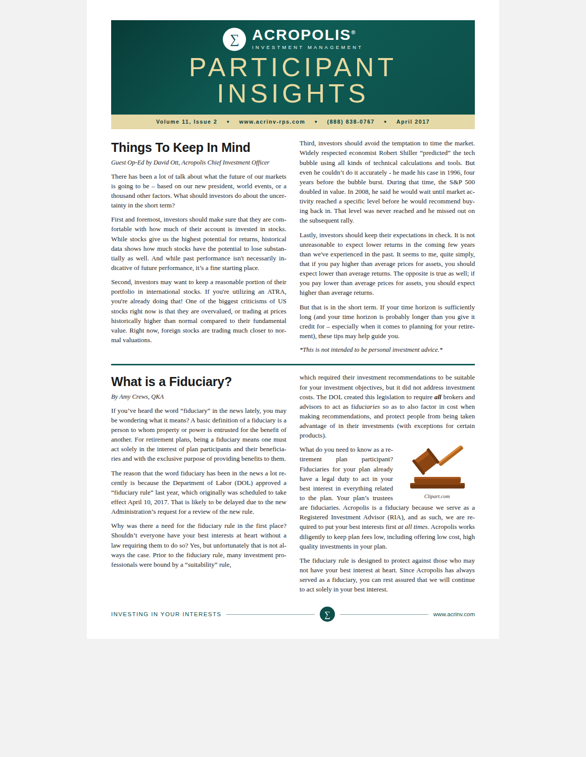∑
ACROPOLIS®
INVESTMENT MANAGEMENT
PARTICIPANT INSIGHTS
Volume 11, Issue 2 ● www.acrinv-rps.com ● (888) 838-0767 ● April 2017
Things To Keep In Mind
Guest Op-Ed by David Ott, Acropolis Chief Investment Officer
There has been a lot of talk about what the future of our markets is going to be – based on our new president, world events, or a thousand other factors. What should investors do about the uncertainty in the short term?
First and foremost, investors should make sure that they are comfortable with how much of their account is invested in stocks. While stocks give us the highest potential for returns, historical data shows how much stocks have the potential to lose substantially as well. And while past performance isn't necessarily indicative of future performance, it’s a fine starting place.
Second, investors may want to keep a reasonable portion of their portfolio in international stocks. If you're utilizing an ATRA, you're already doing that! One of the biggest criticisms of US stocks right now is that they are overvalued, or trading at prices historically higher than normal compared to their fundamental value. Right now, foreign stocks are trading much closer to normal valuations.
Third, investors should avoid the temptation to time the market. Widely respected economist Robert Shiller “predicted” the tech bubble using all kinds of technical calculations and tools. But even he couldn’t do it accurately - he made his case in 1996, four years before the bubble burst. During that time, the S&P 500 doubled in value. In 2008, he said he would wait until market activity reached a specific level before he would recommend buying back in. That level was never reached and he missed out on the subsequent rally.
Lastly, investors should keep their expectations in check. It is not unreasonable to expect lower returns in the coming few years than we've experienced in the past. It seems to me, quite simply, that if you pay higher than average prices for assets, you should expect lower than average returns. The opposite is true as well; if you pay lower than average prices for assets, you should expect higher than average returns.
But that is in the short term. If your time horizon is sufficiently long (and your time horizon is probably longer than you give it credit for – especially when it comes to planning for your retirement), these tips may help guide you.
*This is not intended to be personal investment advice.*
What is a Fiduciary?
By Amy Crews, QKA
If you’ve heard the word “fiduciary” in the news lately, you may be wondering what it means? A basic definition of a fiduciary is a person to whom property or power is entrusted for the benefit of another. For retirement plans, being a fiduciary means one must act solely in the interest of plan participants and their beneficiaries and with the exclusive purpose of providing benefits to them.
The reason that the word fiduciary has been in the news a lot recently is because the Department of Labor (DOL) approved a “fiduciary rule” last year, which originally was scheduled to take effect April 10, 2017. That is likely to be delayed due to the new Administration’s request for a review of the new rule.
Why was there a need for the fiduciary rule in the first place? Shouldn’t everyone have your best interests at heart without a law requiring them to do so? Yes, but unfortunately that is not always the case. Prior to the fiduciary rule, many investment professionals were bound by a “suitability” rule,
which required their investment recommendations to be suitable for your investment objectives, but it did not address investment costs. The DOL created this legislation to require all brokers and advisors to act as fiduciaries so as to also factor in cost when making recommendations, and protect people from being taken advantage of in their investments (with exceptions for certain products).
Clipart.com
What do you need to know as a retirement plan participant? Fiduciaries for your plan already have a legal duty to act in your best interest in everything related to the plan. Your plan’s trustees are fiduciaries. Acropolis is a fiduciary because we serve as a Registered Investment Advisor (RIA), and as such, we are required to put your best interests first at all times. Acropolis works diligently to keep plan fees low, including offering low cost, high quality investments in your plan.
The fiduciary rule is designed to protect against those who may not have your best interest at heart. Since Acropolis has always served as a fiduciary, you can rest assured that we will continue to act solely in your best interest.
INVESTING IN YOUR INTERESTS ∑ www.acrinv.com